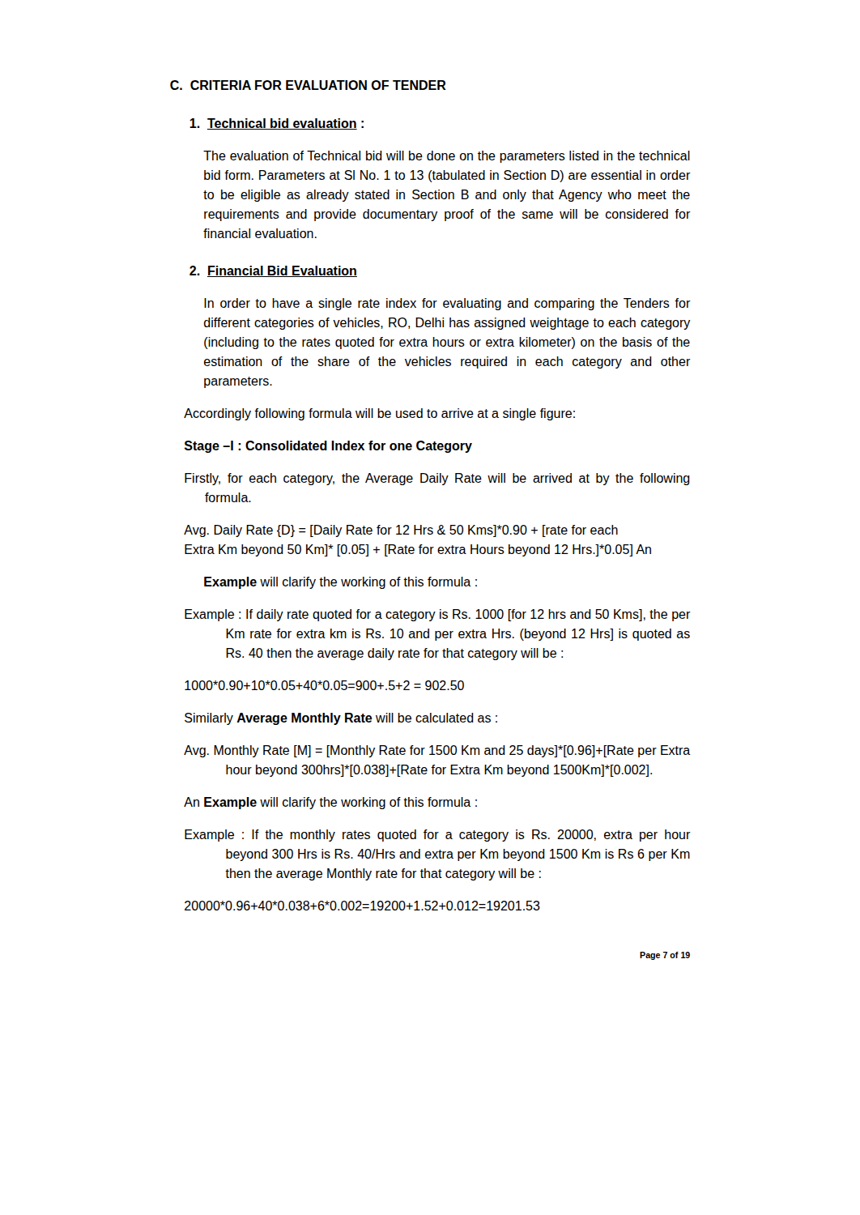C. CRITERIA FOR EVALUATION OF TENDER
1. Technical bid evaluation :
The evaluation of Technical bid will be done on the parameters listed in the technical bid form. Parameters at Sl No. 1 to 13 (tabulated in Section D) are essential in order to be eligible as already stated in Section B and only that Agency who meet the requirements and provide documentary proof of the same will be considered for financial evaluation.
2. Financial Bid Evaluation
In order to have a single rate index for evaluating and comparing the Tenders for different categories of vehicles, RO, Delhi has assigned weightage to each category (including to the rates quoted for extra hours or extra kilometer) on the basis of the estimation of the share of the vehicles required in each category and other parameters.
Accordingly following formula will be used to arrive at a single figure:
Stage –I : Consolidated Index for one Category
Firstly, for each category, the Average Daily Rate will be arrived at by the following formula.
Avg. Daily Rate {D} = [Daily Rate for 12 Hrs & 50 Kms]*0.90 + [rate for each
Extra Km beyond 50 Km]* [0.05] + [Rate for extra Hours beyond 12 Hrs.]*0.05] An
Example will clarify the working of this formula :
Example : If daily rate quoted for a category is Rs. 1000 [for 12 hrs and 50 Kms], the per Km rate for extra km is Rs. 10 and per extra Hrs. (beyond 12 Hrs] is quoted as Rs. 40 then the average daily rate for that category will be :
1000*0.90+10*0.05+40*0.05=900+.5+2 = 902.50
Similarly Average Monthly Rate will be calculated as :
Avg. Monthly Rate [M] = [Monthly Rate for 1500 Km and 25 days]*[0.96]+[Rate per Extra hour beyond 300hrs]*[0.038]+[Rate for Extra Km beyond 1500Km]*[0.002].
An Example will clarify the working of this formula :
Example : If the monthly rates quoted for a category is Rs. 20000, extra per hour beyond 300 Hrs is Rs. 40/Hrs and extra per Km beyond 1500 Km is Rs 6 per Km then the average Monthly rate for that category will be :
20000*0.96+40*0.038+6*0.002=19200+1.52+0.012=19201.53
Page 7 of 19